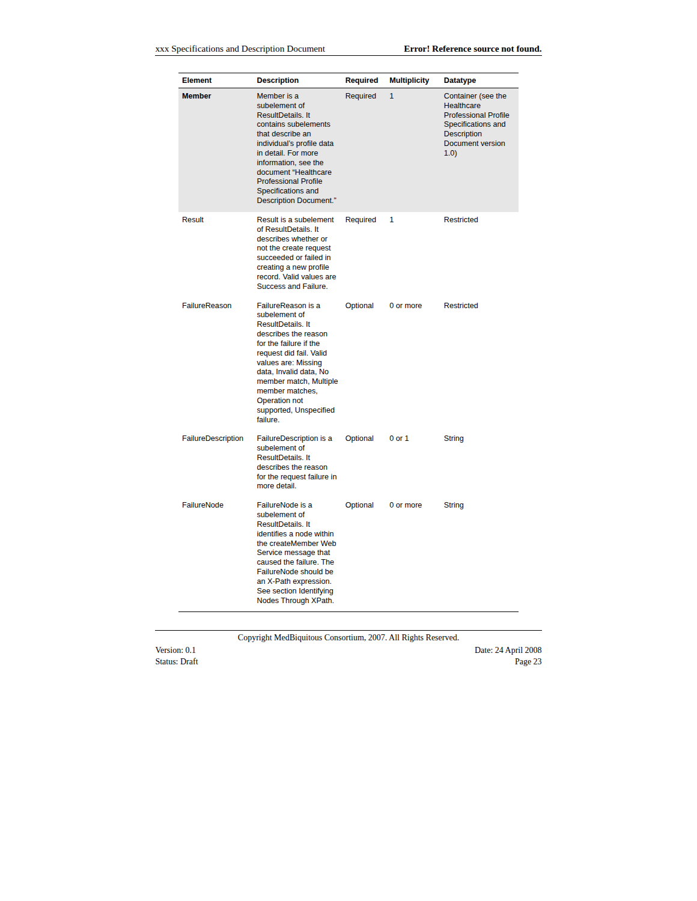xxx Specifications and Description Document
Error! Reference source not found.
| Element | Description | Required | Multiplicity | Datatype |
| --- | --- | --- | --- | --- |
| Member | Member is a subelement of ResultDetails. It contains subelements that describe an individual’s profile data in detail. For more information, see the document “Healthcare Professional Profile Specifications and Description Document.” | Required | 1 | Container (see the Healthcare Professional Profile Specifications and Description Document version 1.0) |
| Result | Result is a subelement of ResultDetails. It describes whether or not the create request succeeded or failed in creating a new profile record. Valid values are Success and Failure. | Required | 1 | Restricted |
| FailureReason | FailureReason is a subelement of ResultDetails. It describes the reason for the failure if the request did fail. Valid values are: Missing data, Invalid data, No member match, Multiple member matches, Operation not supported, Unspecified failure. | Optional | 0 or more | Restricted |
| FailureDescription | FailureDescription is a subelement of ResultDetails. It describes the reason for the request failure in more detail. | Optional | 0 or 1 | String |
| FailureNode | FailureNode is a subelement of ResultDetails. It identifies a node within the createMember Web Service message that caused the failure. The FailureNode should be an X-Path expression. See section Identifying Nodes Through XPath. | Optional | 0 or more | String |
Copyright MedBiquitous Consortium, 2007. All Rights Reserved.
Version: 0.1
Status: Draft
Date: 24 April 2008
Page 23